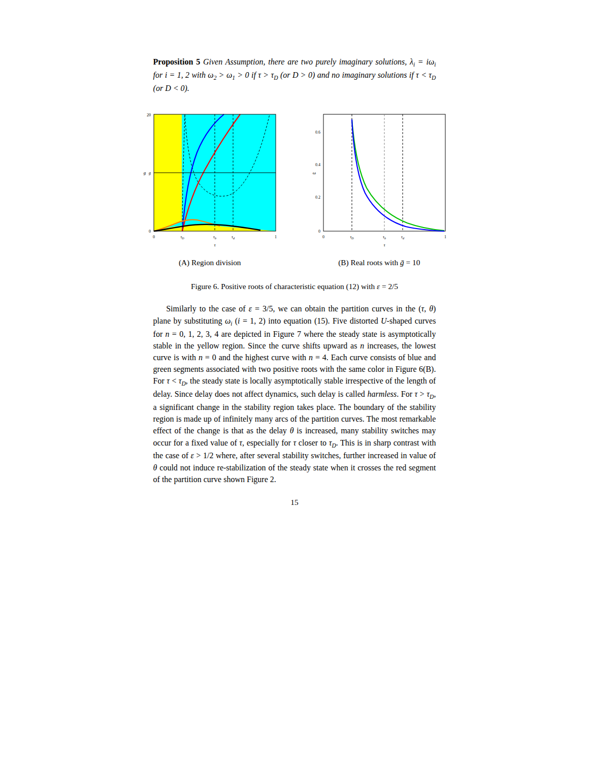Proposition 5 Given Assumption, there are two purely imaginary solutions, λi = iωi for i = 1, 2 with ω2 > ω1 > 0 if τ > τD (or D > 0) and no imaginary solutions if τ < τD (or D < 0).
20 0 0 1 τD τb τd τ g g
(A) Region division
0.6 0.4 0.2 0 0 1 τD τb τd τ ω
(B) Real roots with ḡ = 10
Figure 6. Positive roots of characteristic equation (12) with ε = 2/5
Similarly to the case of ε = 3/5, we can obtain the partition curves in the (τ, θ) plane by substituting ωi (i = 1, 2) into equation (15). Five distorted U-shaped curves for n = 0, 1, 2, 3, 4 are depicted in Figure 7 where the steady state is asymptotically stable in the yellow region. Since the curve shifts upward as n increases, the lowest curve is with n = 0 and the highest curve with n = 4. Each curve consists of blue and green segments associated with two positive roots with the same color in Figure 6(B). For τ < τD, the steady state is locally asymptotically stable irrespective of the length of delay. Since delay does not affect dynamics, such delay is called harmless. For τ > τD, a significant change in the stability region takes place. The boundary of the stability region is made up of infinitely many arcs of the partition curves. The most remarkable effect of the change is that as the delay θ is increased, many stability switches may occur for a fixed value of τ, especially for τ closer to τD. This is in sharp contrast with the case of ε > 1/2 where, after several stability switches, further increased in value of θ could not induce re-stabilization of the steady state when it crosses the red segment of the partition curve shown Figure 2.
15